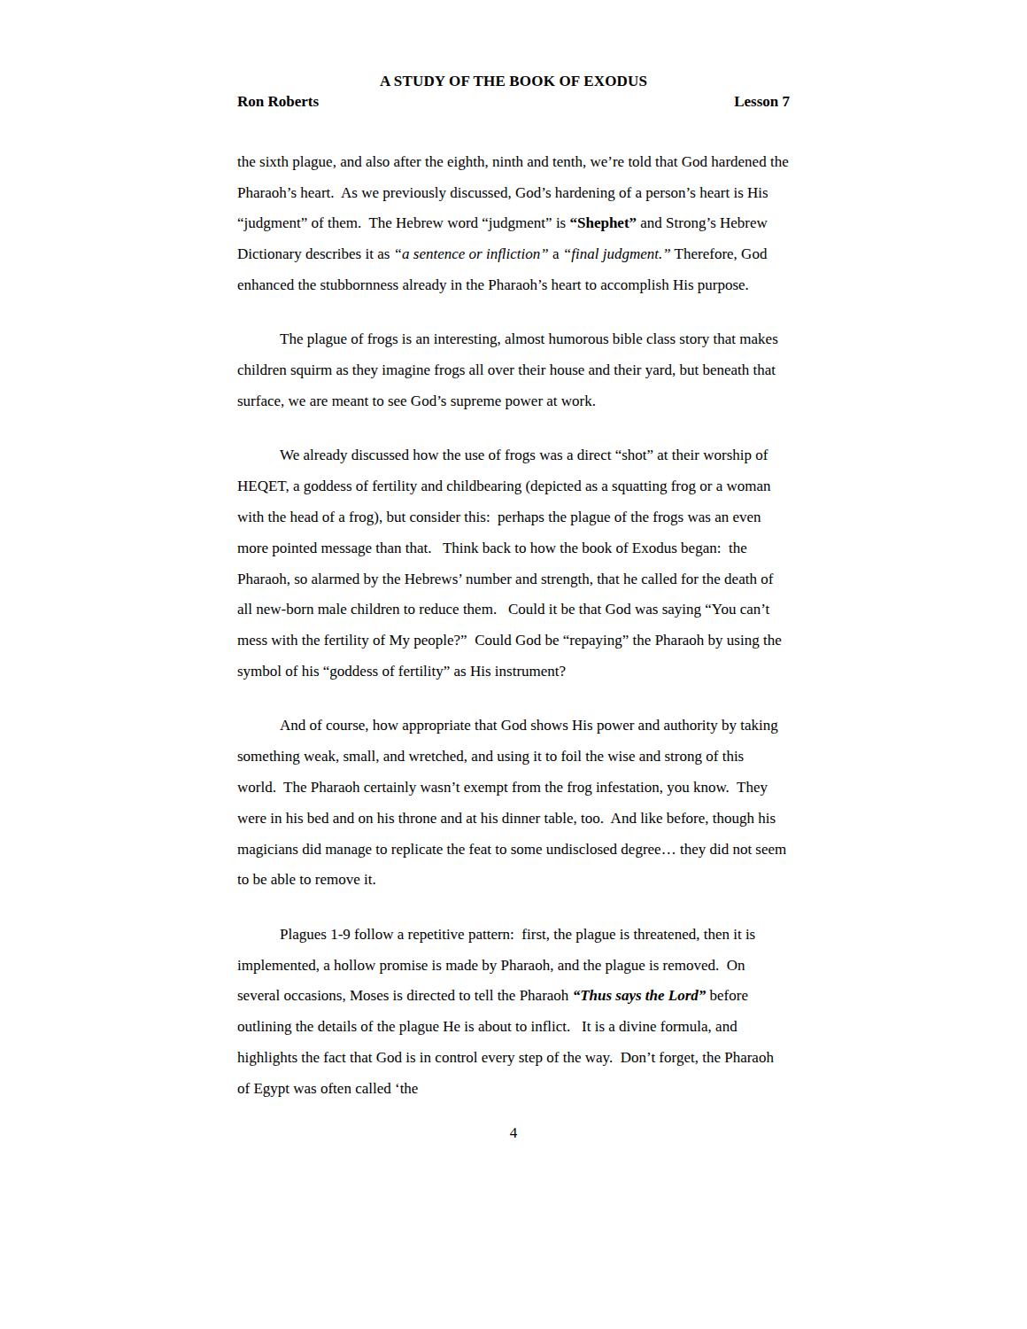A STUDY OF THE BOOK OF EXODUS
Ron Roberts Lesson 7
the sixth plague, and also after the eighth, ninth and tenth, we’re told that God hardened the Pharaoh’s heart. As we previously discussed, God’s hardening of a person’s heart is His “judgment” of them. The Hebrew word “judgment” is “Shephet” and Strong’s Hebrew Dictionary describes it as “a sentence or infliction” a “final judgment.” Therefore, God enhanced the stubbornness already in the Pharaoh’s heart to accomplish His purpose.
The plague of frogs is an interesting, almost humorous bible class story that makes children squirm as they imagine frogs all over their house and their yard, but beneath that surface, we are meant to see God’s supreme power at work.
We already discussed how the use of frogs was a direct “shot” at their worship of HEQET, a goddess of fertility and childbearing (depicted as a squatting frog or a woman with the head of a frog), but consider this: perhaps the plague of the frogs was an even more pointed message than that. Think back to how the book of Exodus began: the Pharaoh, so alarmed by the Hebrews’ number and strength, that he called for the death of all new-born male children to reduce them. Could it be that God was saying “You can’t mess with the fertility of My people?” Could God be “repaying” the Pharaoh by using the symbol of his “goddess of fertility” as His instrument?
And of course, how appropriate that God shows His power and authority by taking something weak, small, and wretched, and using it to foil the wise and strong of this world. The Pharaoh certainly wasn’t exempt from the frog infestation, you know. They were in his bed and on his throne and at his dinner table, too. And like before, though his magicians did manage to replicate the feat to some undisclosed degree… they did not seem to be able to remove it.
Plagues 1-9 follow a repetitive pattern: first, the plague is threatened, then it is implemented, a hollow promise is made by Pharaoh, and the plague is removed. On several occasions, Moses is directed to tell the Pharaoh “Thus says the Lord” before outlining the details of the plague He is about to inflict. It is a divine formula, and highlights the fact that God is in control every step of the way. Don’t forget, the Pharaoh of Egypt was often called ‘the
4